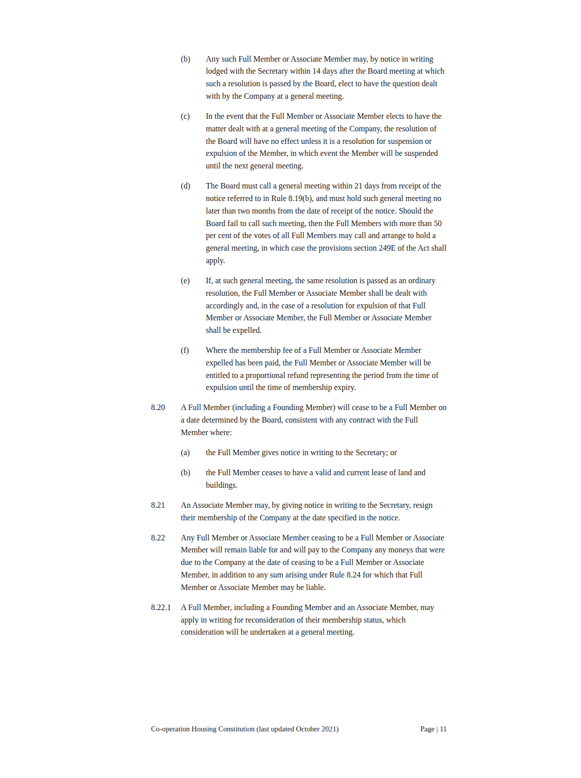(b)
Any such Full Member or Associate Member may, by notice in writing lodged with the Secretary within 14 days after the Board meeting at which such a resolution is passed by the Board, elect to have the question dealt with by the Company at a general meeting.
(c)
In the event that the Full Member or Associate Member elects to have the matter dealt with at a general meeting of the Company, the resolution of the Board will have no effect unless it is a resolution for suspension or expulsion of the Member, in which event the Member will be suspended until the next general meeting.
(d)
The Board must call a general meeting within 21 days from receipt of the notice referred to in Rule 8.19(b), and must hold such general meeting no later than two months from the date of receipt of the notice. Should the Board fail to call such meeting, then the Full Members with more than 50 per cent of the votes of all Full Members may call and arrange to hold a general meeting, in which case the provisions section 249E of the Act shall apply.
(e)
If, at such general meeting, the same resolution is passed as an ordinary resolution, the Full Member or Associate Member shall be dealt with accordingly and, in the case of a resolution for expulsion of that Full Member or Associate Member, the Full Member or Associate Member shall be expelled.
(f)
Where the membership fee of a Full Member or Associate Member expelled has been paid, the Full Member or Associate Member will be entitled to a proportional refund representing the period from the time of expulsion until the time of membership expiry.
8.20
A Full Member (including a Founding Member) will cease to be a Full Member on a date determined by the Board, consistent with any contract with the Full Member where:
(a)
the Full Member gives notice in writing to the Secretary; or
(b)
the Full Member ceases to have a valid and current lease of land and buildings.
8.21
An Associate Member may, by giving notice in writing to the Secretary, resign their membership of the Company at the date specified in the notice.
8.22
Any Full Member or Associate Member ceasing to be a Full Member or Associate Member will remain liable for and will pay to the Company any moneys that were due to the Company at the date of ceasing to be a Full Member or Associate Member, in addition to any sum arising under Rule 8.24 for which that Full Member or Associate Member may be liable.
8.22.1
A Full Member, including a Founding Member and an Associate Member, may apply in writing for reconsideration of their membership status, which consideration will be undertaken at a general meeting.
Co-operation Housing Constitution (last updated October 2021)
Page | 11